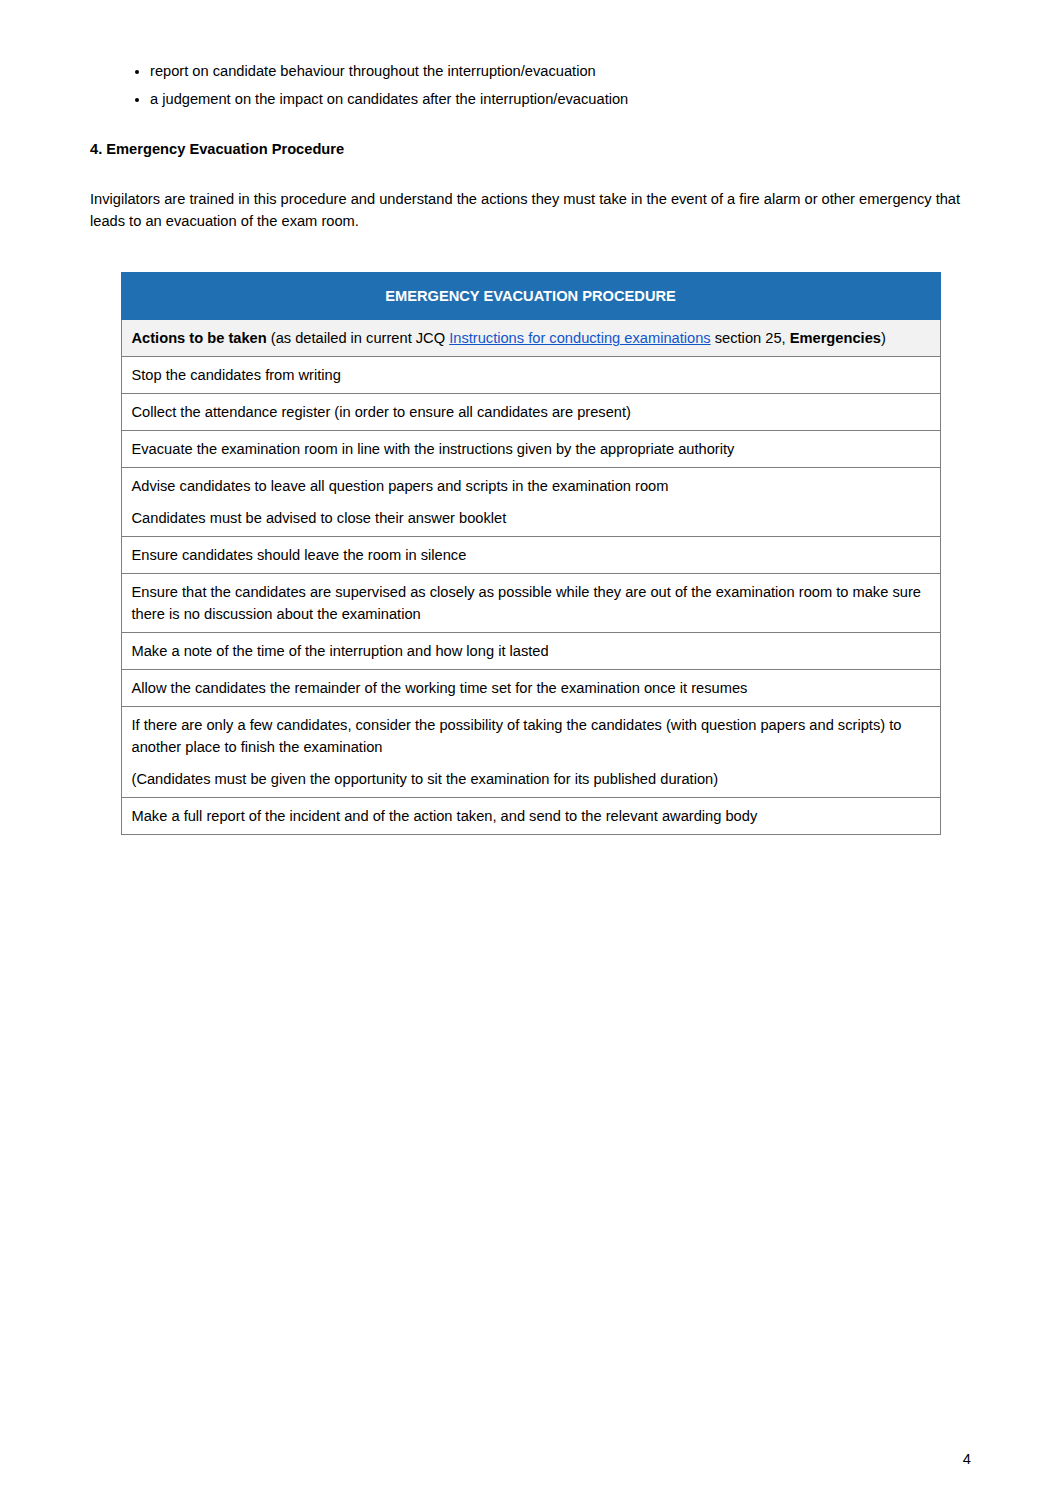report on candidate behaviour throughout the interruption/evacuation
a judgement on the impact on candidates after the interruption/evacuation
4. Emergency Evacuation Procedure
Invigilators are trained in this procedure and understand the actions they must take in the event of a fire alarm or other emergency that leads to an evacuation of the exam room.
| EMERGENCY EVACUATION PROCEDURE |
| Actions to be taken (as detailed in current JCQ Instructions for conducting examinations section 25, Emergencies ) |
| Stop the candidates from writing |
| Collect the attendance register (in order to ensure all candidates are present) |
| Evacuate the examination room in line with the instructions given by the appropriate authority |
| Advise candidates to leave all question papers and scripts in the examination room Candidates must be advised to close their answer booklet |
| Ensure candidates should leave the room in silence |
| Ensure that the candidates are supervised as closely as possible while they are out of the examination room to make sure there is no discussion about the examination |
| Make a note of the time of the interruption and how long it lasted |
| Allow the candidates the remainder of the working time set for the examination once it resumes |
| If there are only a few candidates, consider the possibility of taking the candidates (with question papers and scripts) to another place to finish the examination (Candidates must be given the opportunity to sit the examination for its published duration) |
| Make a full report of the incident and of the action taken, and send to the relevant awarding body |
4